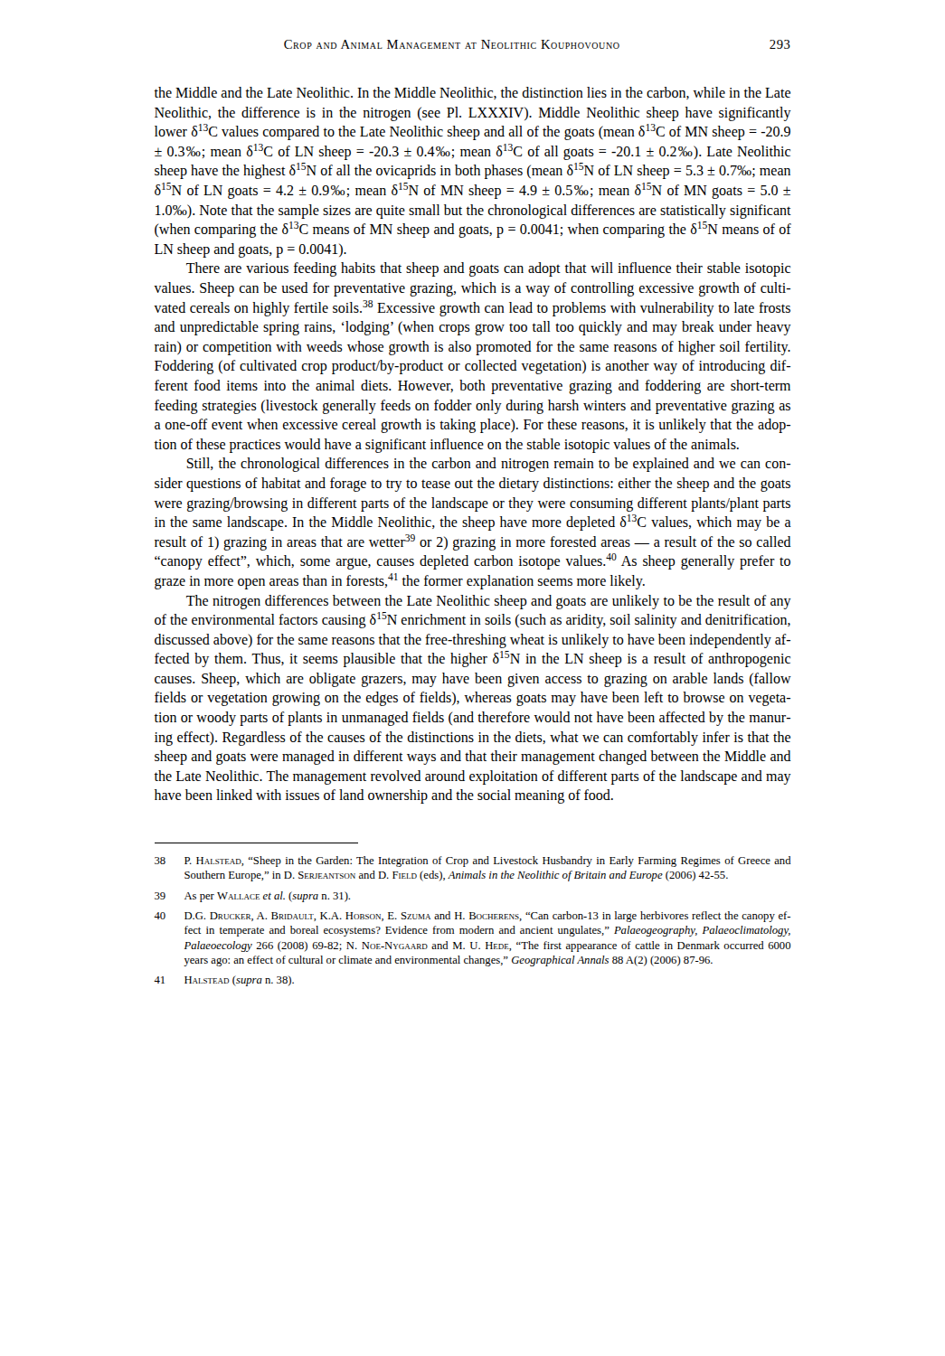Crop and Animal Management at Neolithic Kouphovouno 293
the Middle and the Late Neolithic. In the Middle Neolithic, the distinction lies in the carbon, while in the Late Neolithic, the difference is in the nitrogen (see Pl. LXXXIV). Middle Neolithic sheep have significantly lower δ13C values compared to the Late Neolithic sheep and all of the goats (mean δ13C of MN sheep = -20.9 ± 0.3‰; mean δ13C of LN sheep = -20.3 ± 0.4‰; mean δ13C of all goats = -20.1 ± 0.2‰). Late Neolithic sheep have the highest δ15N of all the ovicaprids in both phases (mean δ15N of LN sheep = 5.3 ± 0.7‰; mean δ15N of LN goats = 4.2 ± 0.9‰; mean δ15N of MN sheep = 4.9 ± 0.5‰; mean δ15N of MN goats = 5.0 ± 1.0‰). Note that the sample sizes are quite small but the chronological differences are statistically significant (when comparing the δ13C means of MN sheep and goats, p = 0.0041; when comparing the δ15N means of of LN sheep and goats, p = 0.0041).
There are various feeding habits that sheep and goats can adopt that will influence their stable isotopic values. Sheep can be used for preventative grazing, which is a way of controlling excessive growth of cultivated cereals on highly fertile soils.38 Excessive growth can lead to problems with vulnerability to late frosts and unpredictable spring rains, ‘lodging’ (when crops grow too tall too quickly and may break under heavy rain) or competition with weeds whose growth is also promoted for the same reasons of higher soil fertility. Foddering (of cultivated crop product/by-product or collected vegetation) is another way of introducing different food items into the animal diets. However, both preventative grazing and foddering are short-term feeding strategies (livestock generally feeds on fodder only during harsh winters and preventative grazing as a one-off event when excessive cereal growth is taking place). For these reasons, it is unlikely that the adoption of these practices would have a significant influence on the stable isotopic values of the animals.
Still, the chronological differences in the carbon and nitrogen remain to be explained and we can consider questions of habitat and forage to try to tease out the dietary distinctions: either the sheep and the goats were grazing/browsing in different parts of the landscape or they were consuming different plants/plant parts in the same landscape. In the Middle Neolithic, the sheep have more depleted δ13C values, which may be a result of 1) grazing in areas that are wetter39 or 2) grazing in more forested areas — a result of the so called “canopy effect”, which, some argue, causes depleted carbon isotope values.40 As sheep generally prefer to graze in more open areas than in forests,41 the former explanation seems more likely.
The nitrogen differences between the Late Neolithic sheep and goats are unlikely to be the result of any of the environmental factors causing δ15N enrichment in soils (such as aridity, soil salinity and denitrification, discussed above) for the same reasons that the free-threshing wheat is unlikely to have been independently affected by them. Thus, it seems plausible that the higher δ15N in the LN sheep is a result of anthropogenic causes. Sheep, which are obligate grazers, may have been given access to grazing on arable lands (fallow fields or vegetation growing on the edges of fields), whereas goats may have been left to browse on vegetation or woody parts of plants in unmanaged fields (and therefore would not have been affected by the manuring effect). Regardless of the causes of the distinctions in the diets, what we can comfortably infer is that the sheep and goats were managed in different ways and that their management changed between the Middle and the Late Neolithic. The management revolved around exploitation of different parts of the landscape and may have been linked with issues of land ownership and the social meaning of food.
38 P. Halstead, “Sheep in the Garden: The Integration of Crop and Livestock Husbandry in Early Farming Regimes of Greece and Southern Europe,” in D. Serjeantson and D. Field (eds), Animals in the Neolithic of Britain and Europe (2006) 42-55.
39 As per Wallace et al. (supra n. 31).
40 D.G. Drucker, A. Bridault, K.A. Hobson, E. Szuma and H. Bocherens, “Can carbon-13 in large herbivores reflect the canopy effect in temperate and boreal ecosystems? Evidence from modern and ancient ungulates,” Palaeogeography, Palaeoclimatology, Palaeoecology 266 (2008) 69-82; N. Noe-Nygaard and M. U. Hede, “The first appearance of cattle in Denmark occurred 6000 years ago: an effect of cultural or climate and environmental changes,” Geographical Annals 88 A(2) (2006) 87-96.
41 Halstead (supra n. 38).